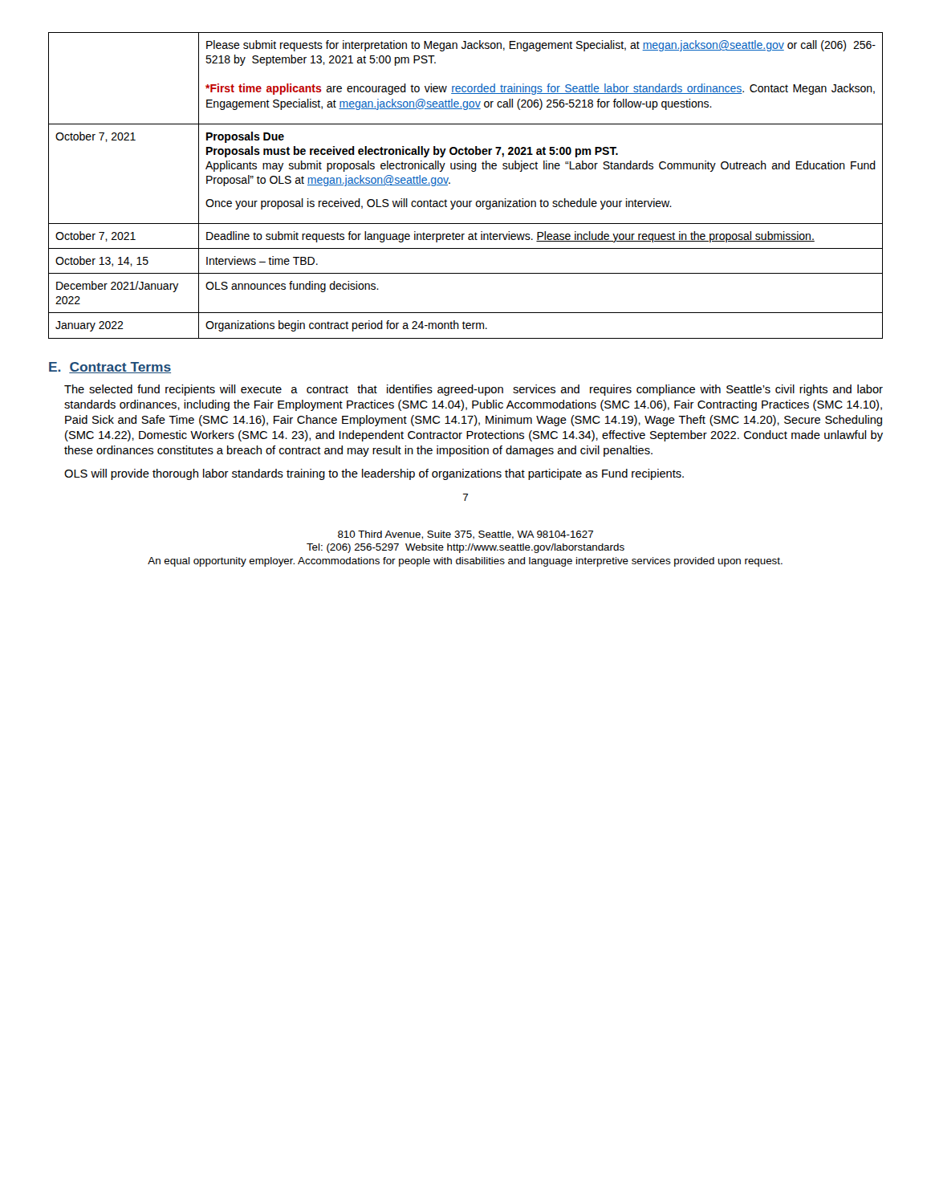| | Please submit requests for interpretation to Megan Jackson, Engagement Specialist, at megan.jackson@seattle.gov or call (206) 256-5218 by September 13, 2021 at 5:00 pm PST. *First time applicants are encouraged to view recorded trainings for Seattle labor standards ordinances . Contact Megan Jackson, Engagement Specialist, at megan.jackson@seattle.gov or call (206) 256-5218 for follow-up questions. |
| October 7, 2021 | Proposals Due Proposals must be received electronically by October 7, 2021 at 5:00 pm PST. Applicants may submit proposals electronically using the subject line “Labor Standards Community Outreach and Education Fund Proposal” to OLS at megan.jackson@seattle.gov . Once your proposal is received, OLS will contact your organization to schedule your interview. |
| October 7, 2021 | Deadline to submit requests for language interpreter at interviews. Please include your request in the proposal submission. |
| October 13, 14, 15 | Interviews – time TBD. |
| December 2021/January 2022 | OLS announces funding decisions. |
| January 2022 | Organizations begin contract period for a 24-month term. |
E. Contract Terms
The selected fund recipients will execute a contract that identifies agreed-upon services and requires compliance with Seattle’s civil rights and labor standards ordinances, including the Fair Employment Practices (SMC 14.04), Public Accommodations (SMC 14.06), Fair Contracting Practices (SMC 14.10), Paid Sick and Safe Time (SMC 14.16), Fair Chance Employment (SMC 14.17), Minimum Wage (SMC 14.19), Wage Theft (SMC 14.20), Secure Scheduling (SMC 14.22), Domestic Workers (SMC 14. 23), and Independent Contractor Protections (SMC 14.34), effective September 2022. Conduct made unlawful by these ordinances constitutes a breach of contract and may result in the imposition of damages and civil penalties.
OLS will provide thorough labor standards training to the leadership of organizations that participate as Fund recipients.
7
810 Third Avenue, Suite 375, Seattle, WA 98104-1627
Tel: (206) 256-5297 Website http://www.seattle.gov/laborstandards
An equal opportunity employer. Accommodations for people with disabilities and language interpretive services provided upon request.